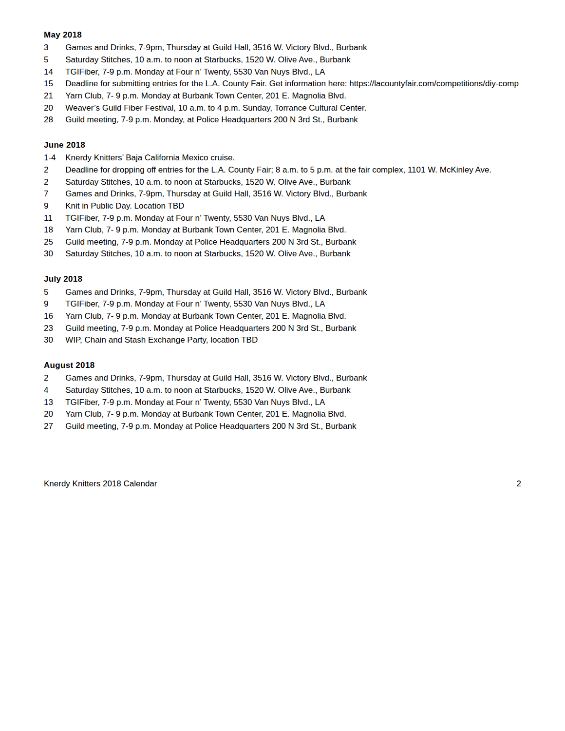May 2018
| 3 | Games and Drinks, 7-9pm, Thursday at Guild Hall, 3516 W. Victory Blvd., Burbank |
| 5 | Saturday Stitches, 10 a.m. to noon at Starbucks, 1520 W. Olive Ave., Burbank |
| 14 | TGIFiber, 7-9 p.m. Monday at Four n’ Twenty, 5530 Van Nuys Blvd., LA |
| 15 | Deadline for submitting entries for the L.A. County Fair. Get information here: https://lacountyfair.com/competitions/diy-comp |
| 21 | Yarn Club, 7- 9 p.m. Monday at Burbank Town Center, 201 E. Magnolia Blvd. |
| 20 | Weaver’s Guild Fiber Festival, 10 a.m. to 4 p.m. Sunday, Torrance Cultural Center. |
| 28 | Guild meeting, 7-9 p.m. Monday, at Police Headquarters 200 N 3rd St., Burbank |
June 2018
| 1-4 | Knerdy Knitters’ Baja California Mexico cruise. |
| 2 | Deadline for dropping off entries for the L.A. County Fair; 8 a.m. to 5 p.m. at the fair complex, 1101 W. McKinley Ave. |
| 2 | Saturday Stitches, 10 a.m. to noon at Starbucks, 1520 W. Olive Ave., Burbank |
| 7 | Games and Drinks, 7-9pm, Thursday at Guild Hall, 3516 W. Victory Blvd., Burbank |
| 9 | Knit in Public Day. Location TBD |
| 11 | TGIFiber, 7-9 p.m. Monday at Four n’ Twenty, 5530 Van Nuys Blvd., LA |
| 18 | Yarn Club, 7- 9 p.m. Monday at Burbank Town Center, 201 E. Magnolia Blvd. |
| 25 | Guild meeting, 7-9 p.m. Monday at Police Headquarters 200 N 3rd St., Burbank |
| 30 | Saturday Stitches, 10 a.m. to noon at Starbucks, 1520 W. Olive Ave., Burbank |
July 2018
| 5 | Games and Drinks, 7-9pm, Thursday at Guild Hall, 3516 W. Victory Blvd., Burbank |
| 9 | TGIFiber, 7-9 p.m. Monday at Four n’ Twenty, 5530 Van Nuys Blvd., LA |
| 16 | Yarn Club, 7- 9 p.m. Monday at Burbank Town Center, 201 E. Magnolia Blvd. |
| 23 | Guild meeting, 7-9 p.m. Monday at Police Headquarters 200 N 3rd St., Burbank |
| 30 | WIP, Chain and Stash Exchange Party, location TBD |
August 2018
| 2 | Games and Drinks, 7-9pm, Thursday at Guild Hall, 3516 W. Victory Blvd., Burbank |
| 4 | Saturday Stitches, 10 a.m. to noon at Starbucks, 1520 W. Olive Ave., Burbank |
| 13 | TGIFiber, 7-9 p.m. Monday at Four n’ Twenty, 5530 Van Nuys Blvd., LA |
| 20 | Yarn Club, 7- 9 p.m. Monday at Burbank Town Center, 201 E. Magnolia Blvd. |
| 27 | Guild meeting, 7-9 p.m. Monday at Police Headquarters 200 N 3rd St., Burbank |
Knerdy Knitters 2018 Calendar
2